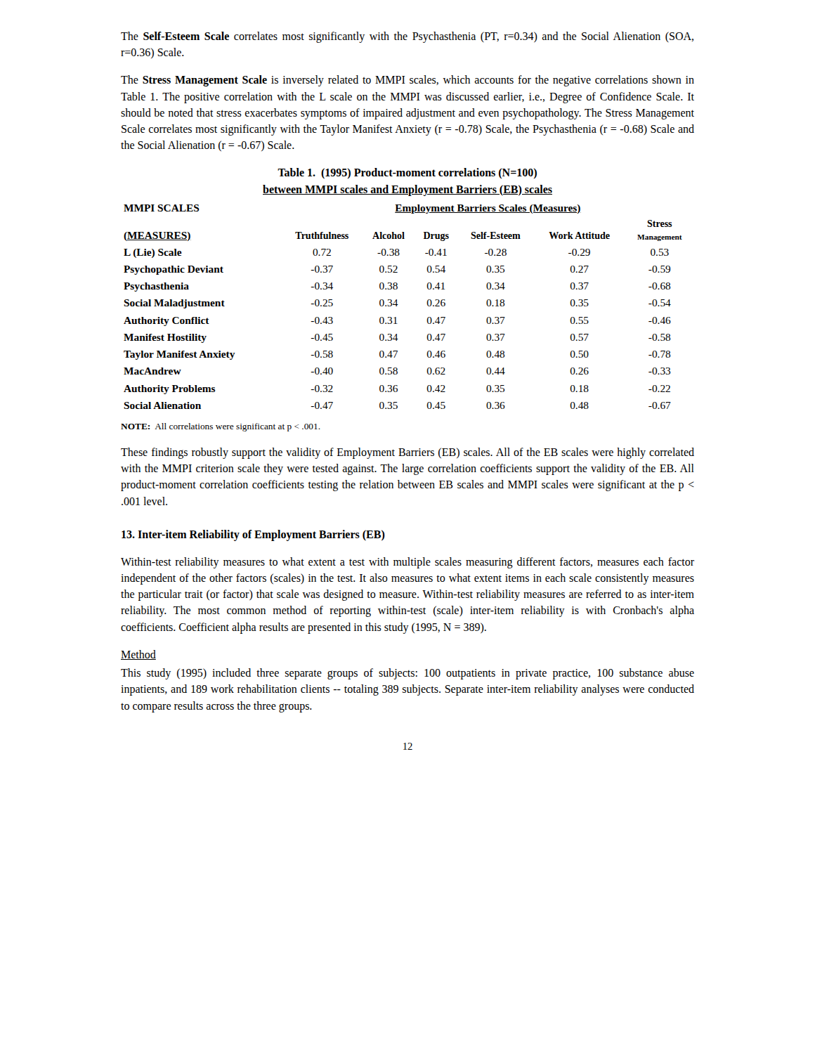The Self-Esteem Scale correlates most significantly with the Psychasthenia (PT, r=0.34) and the Social Alienation (SOA, r=0.36) Scale.
The Stress Management Scale is inversely related to MMPI scales, which accounts for the negative correlations shown in Table 1. The positive correlation with the L scale on the MMPI was discussed earlier, i.e., Degree of Confidence Scale. It should be noted that stress exacerbates symptoms of impaired adjustment and even psychopathology. The Stress Management Scale correlates most significantly with the Taylor Manifest Anxiety (r = -0.78) Scale, the Psychasthenia (r = -0.68) Scale and the Social Alienation (r = -0.67) Scale.
Table 1. (1995) Product-moment correlations (N=100)
between MMPI scales and Employment Barriers (EB) scales
| MMPI SCALES | Employment Barriers Scales (Measures) |
| (MEASURES) | Truthfulness | Alcohol | Drugs | Self-Esteem | Work Attitude | Stress Management |
| L (Lie) Scale | 0.72 | -0.38 | -0.41 | -0.28 | -0.29 | 0.53 |
| Psychopathic Deviant | -0.37 | 0.52 | 0.54 | 0.35 | 0.27 | -0.59 |
| Psychasthenia | -0.34 | 0.38 | 0.41 | 0.34 | 0.37 | -0.68 |
| Social Maladjustment | -0.25 | 0.34 | 0.26 | 0.18 | 0.35 | -0.54 |
| Authority Conflict | -0.43 | 0.31 | 0.47 | 0.37 | 0.55 | -0.46 |
| Manifest Hostility | -0.45 | 0.34 | 0.47 | 0.37 | 0.57 | -0.58 |
| Taylor Manifest Anxiety | -0.58 | 0.47 | 0.46 | 0.48 | 0.50 | -0.78 |
| MacAndrew | -0.40 | 0.58 | 0.62 | 0.44 | 0.26 | -0.33 |
| Authority Problems | -0.32 | 0.36 | 0.42 | 0.35 | 0.18 | -0.22 |
| Social Alienation | -0.47 | 0.35 | 0.45 | 0.36 | 0.48 | -0.67 |
NOTE: All correlations were significant at p < .001.
These findings robustly support the validity of Employment Barriers (EB) scales. All of the EB scales were highly correlated with the MMPI criterion scale they were tested against. The large correlation coefficients support the validity of the EB. All product-moment correlation coefficients testing the relation between EB scales and MMPI scales were significant at the p < .001 level.
13. Inter-item Reliability of Employment Barriers (EB)
Within-test reliability measures to what extent a test with multiple scales measuring different factors, measures each factor independent of the other factors (scales) in the test. It also measures to what extent items in each scale consistently measures the particular trait (or factor) that scale was designed to measure. Within-test reliability measures are referred to as inter-item reliability. The most common method of reporting within-test (scale) inter-item reliability is with Cronbach's alpha coefficients. Coefficient alpha results are presented in this study (1995, N = 389).
Method
This study (1995) included three separate groups of subjects: 100 outpatients in private practice, 100 substance abuse inpatients, and 189 work rehabilitation clients -- totaling 389 subjects. Separate inter-item reliability analyses were conducted to compare results across the three groups.
12